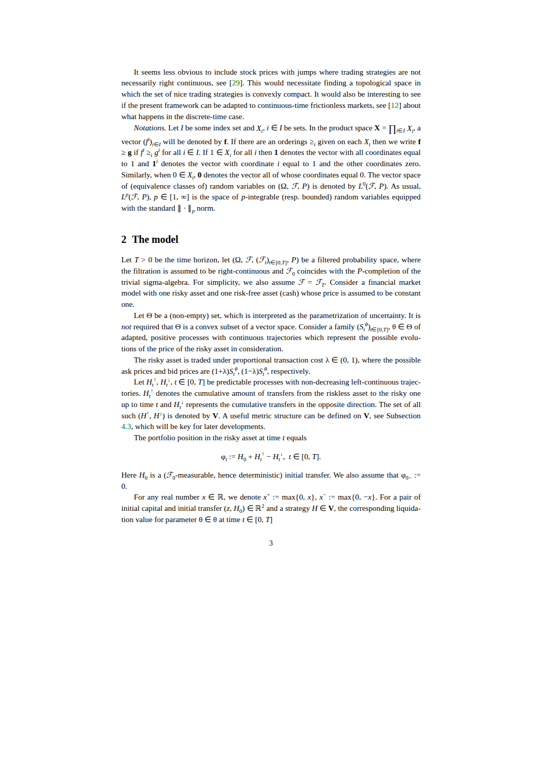It seems less obvious to include stock prices with jumps where trading strategies are not necessarily right continuous, see [29]. This would necessitate finding a topological space in which the set of nice trading strategies is convexly compact. It would also be interesting to see if the present framework can be adapted to continuous-time frictionless markets, see [12] about what happens in the discrete-time case.
Notations. Let I be some index set and Xi, i ∈ I be sets. In the product space X = ∏i∈I Xi, a vector (fi)i∈I will be denoted by f. If there are an orderings ≥i given on each Xi then we write f ≥ g if fi ≥i gi for all i ∈ I. If 1 ∈ Xi for all i then 1 denotes the vector with all coordinates equal to 1 and 1i denotes the vector with coordinate i equal to 1 and the other coordinates zero. Similarly, when 0 ∈ Xi, 0 denotes the vector all of whose coordinates equal 0. The vector space of (equivalence classes of) random variables on (Ω, ℱ, P) is denoted by L0(ℱ, P). As usual, Lp(ℱ, P), p ∈ [1, ∞] is the space of p-integrable (resp. bounded) random variables equipped with the standard ∥ · ∥p norm.
2 The model
Let T > 0 be the time horizon, let (Ω, ℱ, (ℱt)t∈[0,T], P) be a filtered probability space, where the filtration is assumed to be right-continuous and ℱ0 coincides with the P-completion of the trivial sigma-algebra. For simplicity, we also assume ℱ = ℱT. Consider a financial market model with one risky asset and one risk-free asset (cash) whose price is assumed to be constant one.
Let Θ be a (non-empty) set, which is interpreted as the parametrization of uncertainty. It is not required that Θ is a convex subset of a vector space. Consider a family (Stθ)t∈[0,T], θ ∈ Θ of adapted, positive processes with continuous trajectories which represent the possible evolutions of the price of the risky asset in consideration.
The risky asset is traded under proportional transaction cost λ ∈ (0, 1), where the possible ask prices and bid prices are (1+λ)Stθ, (1−λ)Stθ, respectively.
Let Ht, Ht, t ∈ [0, T] be predictable processes with non-decreasing left-continuous trajectories. Ht denotes the cumulative amount of transfers from the riskless asset to the risky one up to time t and Ht represents the cumulative transfers in the opposite direction. The set of all such (H, H) is denoted by V. A useful metric structure can be defined on V, see Subsection 4.3, which will be key for later developments.
The portfolio position in the risky asset at time t equals
φt := H0 + Ht − Ht, t ∈ [0, T].
Here H0 is a (ℱ0-measurable, hence deterministic) initial transfer. We also assume that φ0− := 0.
For any real number x ∈ ℝ, we denote x+ := max{0, x}, x− := max{0, −x}. For a pair of initial capital and initial transfer (z, H0) ∈ ℝ2 and a strategy H ∈ V, the corresponding liquidation value for parameter θ ∈ θ at time t ∈ [0, T]
3